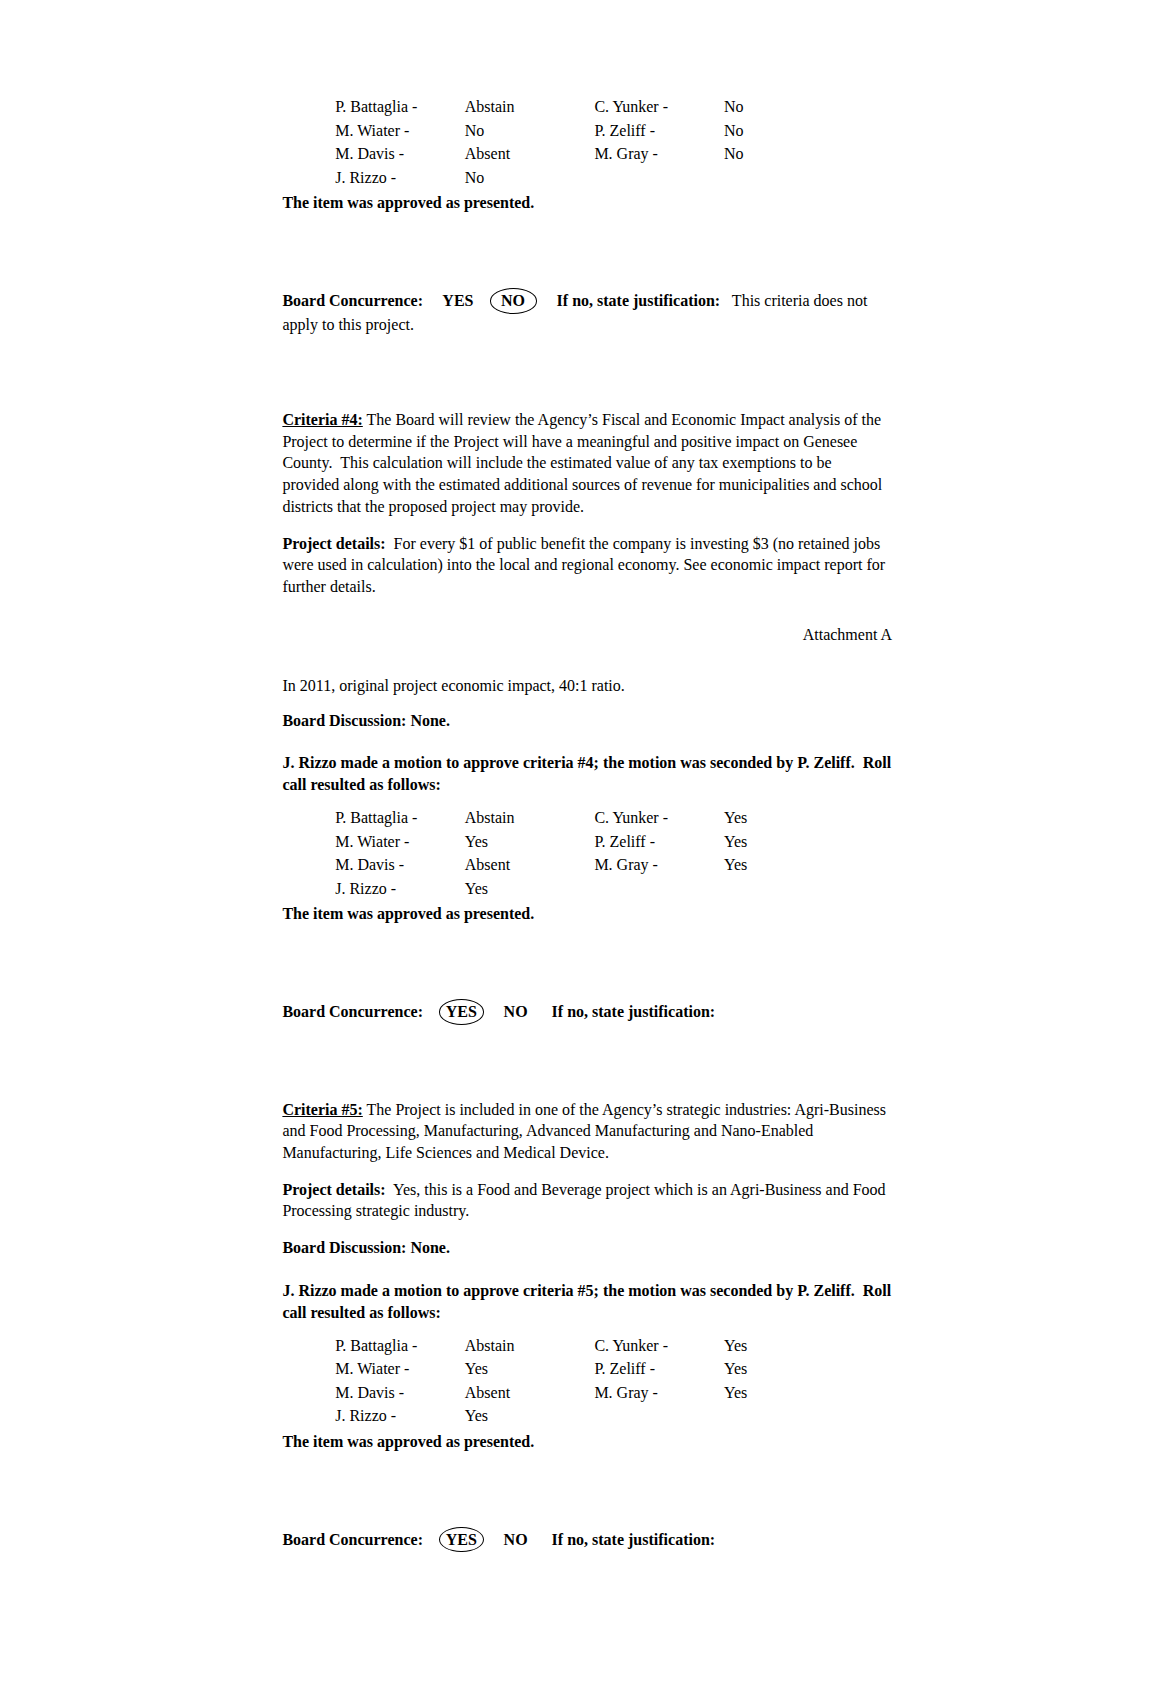| P. Battaglia - | Abstain | C. Yunker - | No |
| M. Wiater - | No | P. Zeliff - | No |
| M. Davis - | Absent | M. Gray - | No |
| J. Rizzo - | No | | |
The item was approved as presented.
Board Concurrence: YES NO If no, state justification: This criteria does not apply to this project.
Criteria #4: The Board will review the Agency’s Fiscal and Economic Impact analysis of the Project to determine if the Project will have a meaningful and positive impact on Genesee County. This calculation will include the estimated value of any tax exemptions to be provided along with the estimated additional sources of revenue for municipalities and school districts that the proposed project may provide.
Project details: For every $1 of public benefit the company is investing $3 (no retained jobs were used in calculation) into the local and regional economy. See economic impact report for further details.
Attachment A
In 2011, original project economic impact, 40:1 ratio.
Board Discussion: None.
J. Rizzo made a motion to approve criteria #4; the motion was seconded by P. Zeliff. Roll call resulted as follows:
| P. Battaglia - | Abstain | C. Yunker - | Yes |
| M. Wiater - | Yes | P. Zeliff - | Yes |
| M. Davis - | Absent | M. Gray - | Yes |
| J. Rizzo - | Yes | | |
The item was approved as presented.
Board Concurrence: YES NO If no, state justification:
Criteria #5: The Project is included in one of the Agency’s strategic industries: Agri-Business and Food Processing, Manufacturing, Advanced Manufacturing and Nano-Enabled Manufacturing, Life Sciences and Medical Device.
Project details: Yes, this is a Food and Beverage project which is an Agri-Business and Food Processing strategic industry.
Board Discussion: None.
J. Rizzo made a motion to approve criteria #5; the motion was seconded by P. Zeliff. Roll call resulted as follows:
| P. Battaglia - | Abstain | C. Yunker - | Yes |
| M. Wiater - | Yes | P. Zeliff - | Yes |
| M. Davis - | Absent | M. Gray - | Yes |
| J. Rizzo - | Yes | | |
The item was approved as presented.
Board Concurrence: YES NO If no, state justification: